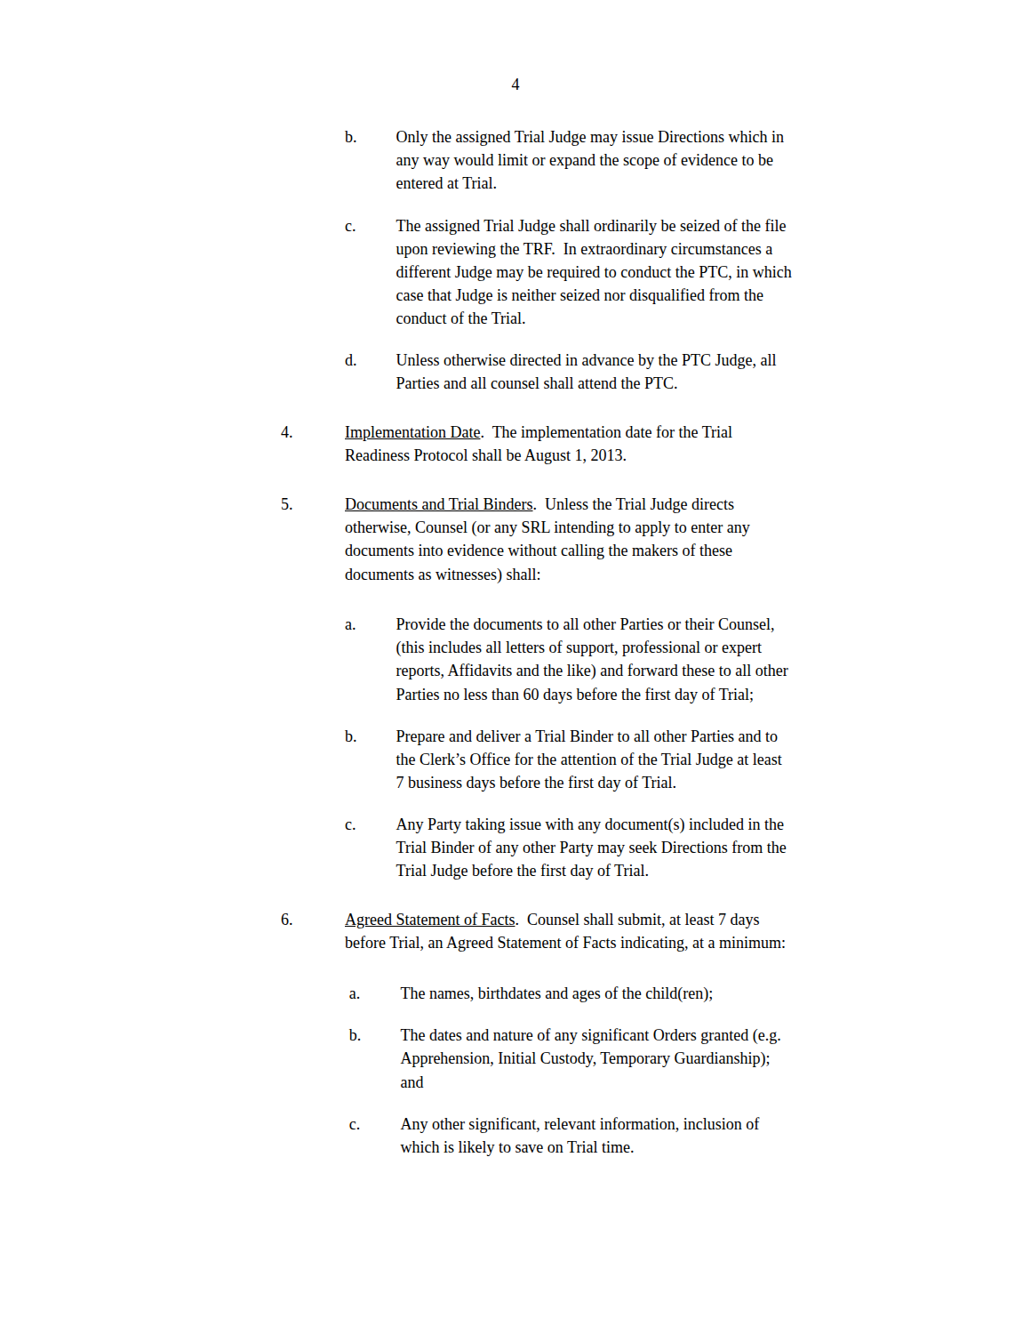4
b.
Only the assigned Trial Judge may issue Directions which in any way would limit or expand the scope of evidence to be entered at Trial.
c.
The assigned Trial Judge shall ordinarily be seized of the file upon reviewing the TRF. In extraordinary circumstances a different Judge may be required to conduct the PTC, in which case that Judge is neither seized nor disqualified from the conduct of the Trial.
d.
Unless otherwise directed in advance by the PTC Judge, all Parties and all counsel shall attend the PTC.
4.
Implementation Date. The implementation date for the Trial Readiness Protocol shall be August 1, 2013.
5.
Documents and Trial Binders. Unless the Trial Judge directs otherwise, Counsel (or any SRL intending to apply to enter any documents into evidence without calling the makers of these documents as witnesses) shall:
a.
Provide the documents to all other Parties or their Counsel, (this includes all letters of support, professional or expert reports, Affidavits and the like) and forward these to all other Parties no less than 60 days before the first day of Trial;
b.
Prepare and deliver a Trial Binder to all other Parties and to the Clerk’s Office for the attention of the Trial Judge at least 7 business days before the first day of Trial.
c.
Any Party taking issue with any document(s) included in the Trial Binder of any other Party may seek Directions from the Trial Judge before the first day of Trial.
6.
Agreed Statement of Facts. Counsel shall submit, at least 7 days before Trial, an Agreed Statement of Facts indicating, at a minimum:
a.
The names, birthdates and ages of the child(ren);
b.
The dates and nature of any significant Orders granted (e.g. Apprehension, Initial Custody, Temporary Guardianship); and
c.
Any other significant, relevant information, inclusion of which is likely to save on Trial time.